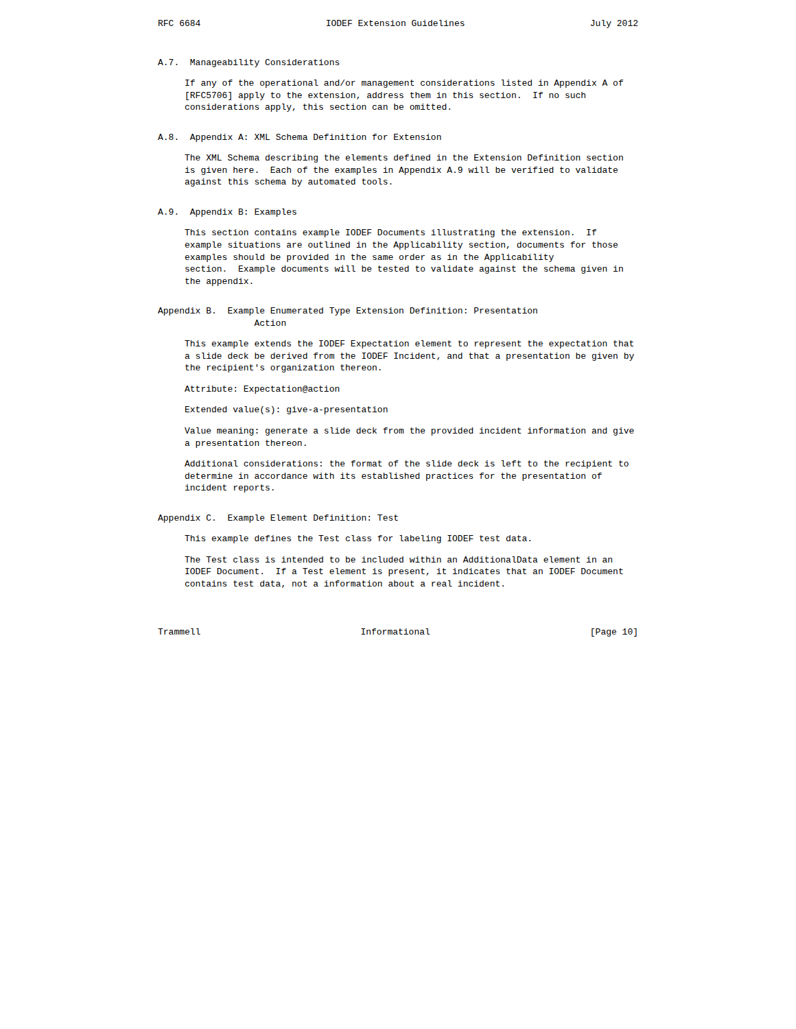RFC 6684 IODEF Extension Guidelines July 2012
A.7. Manageability Considerations
If any of the operational and/or management considerations listed in Appendix A of [RFC5706] apply to the extension, address them in this section. If no such considerations apply, this section can be omitted.
A.8. Appendix A: XML Schema Definition for Extension
The XML Schema describing the elements defined in the Extension Definition section is given here. Each of the examples in Appendix A.9 will be verified to validate against this schema by automated tools.
A.9. Appendix B: Examples
This section contains example IODEF Documents illustrating the extension. If example situations are outlined in the Applicability section, documents for those examples should be provided in the same order as in the Applicability section. Example documents will be tested to validate against the schema given in the appendix.
Appendix B. Example Enumerated Type Extension Definition: Presentation
Action
This example extends the IODEF Expectation element to represent the expectation that a slide deck be derived from the IODEF Incident, and that a presentation be given by the recipient's organization thereon.
Attribute: Expectation@action
Extended value(s): give-a-presentation
Value meaning: generate a slide deck from the provided incident information and give a presentation thereon.
Additional considerations: the format of the slide deck is left to the recipient to determine in accordance with its established practices for the presentation of incident reports.
Appendix C. Example Element Definition: Test
This example defines the Test class for labeling IODEF test data.
The Test class is intended to be included within an AdditionalData element in an IODEF Document. If a Test element is present, it indicates that an IODEF Document contains test data, not a information about a real incident.
Trammell Informational [Page 10]